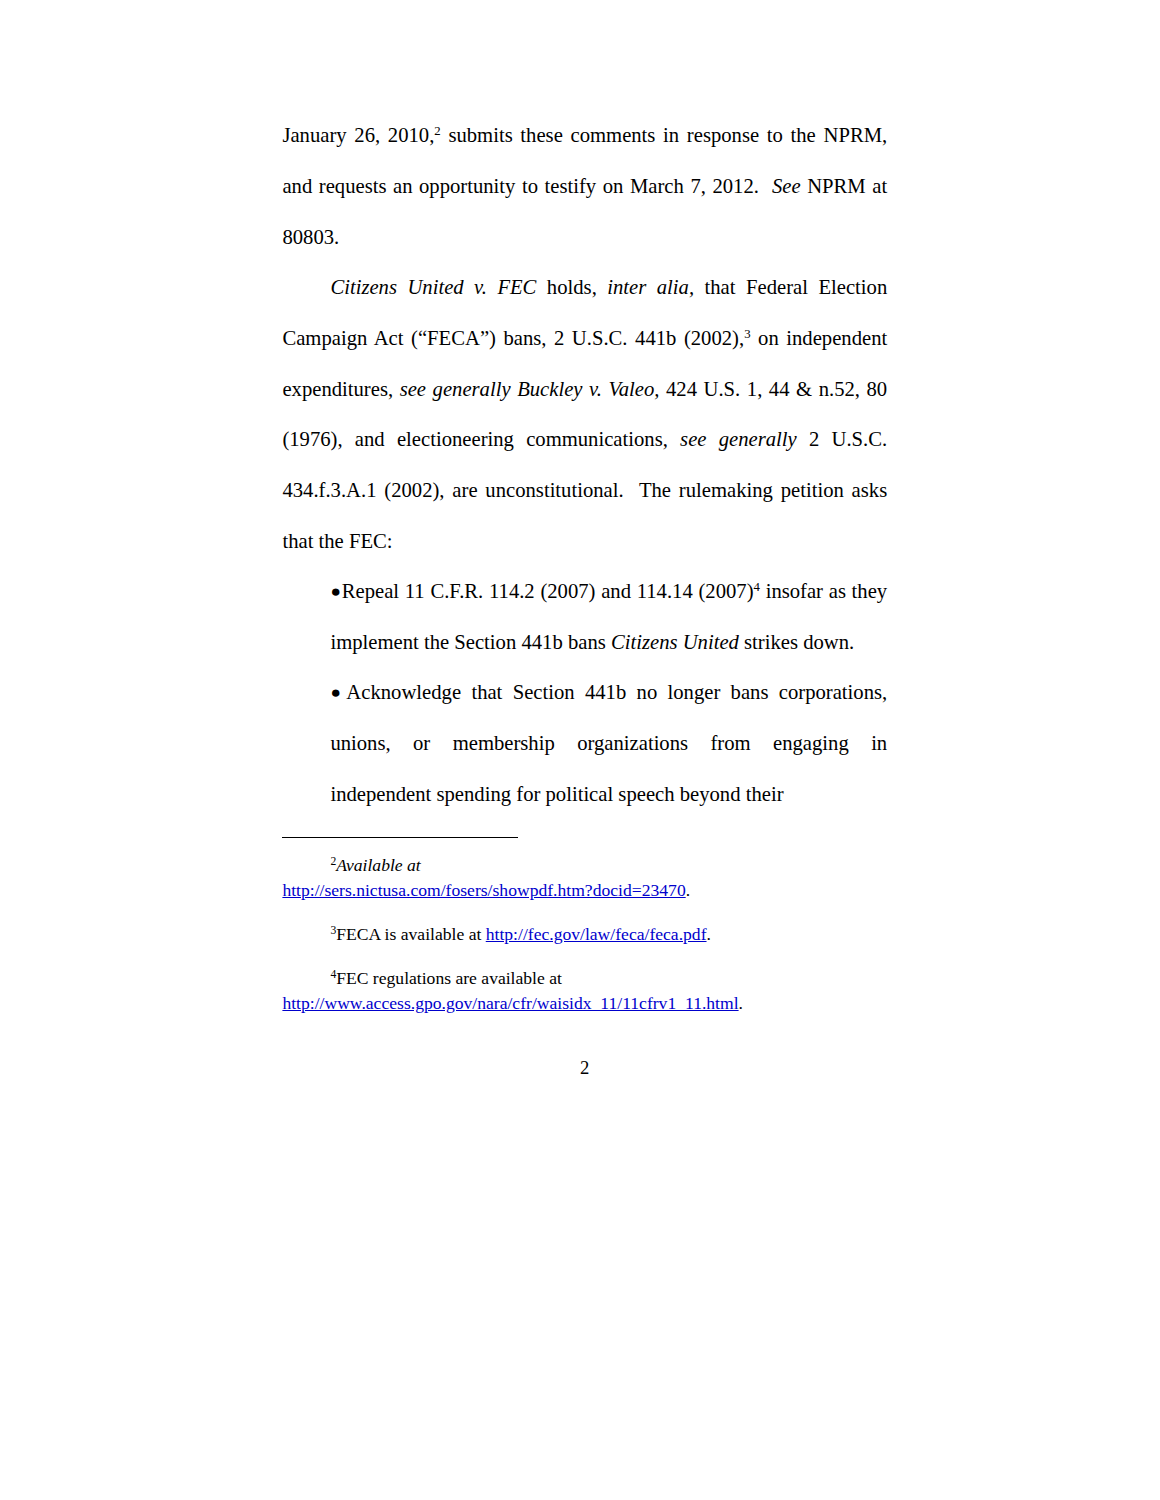January 26, 2010,2 submits these comments in response to the NPRM, and requests an opportunity to testify on March 7, 2012. See NPRM at 80803.
Citizens United v. FEC holds, inter alia, that Federal Election Campaign Act (“FECA”) bans, 2 U.S.C. 441b (2002),3 on independent expenditures, see generally Buckley v. Valeo, 424 U.S. 1, 44 & n.52, 80 (1976), and electioneering communications, see generally 2 U.S.C. 434.f.3.A.1 (2002), are unconstitutional. The rulemaking petition asks that the FEC:
●Repeal 11 C.F.R. 114.2 (2007) and 114.14 (2007)4 insofar as they implement the Section 441b bans Citizens United strikes down.
●Acknowledge that Section 441b no longer bans corporations, unions, or membership organizations from engaging in independent spending for political speech beyond their
2Available at
http://sers.nictusa.com/fosers/showpdf.htm?docid=23470.
3FECA is available at http://fec.gov/law/feca/feca.pdf.
4FEC regulations are available at
http://www.access.gpo.gov/nara/cfr/waisidx_11/11cfrv1_11.html.
2